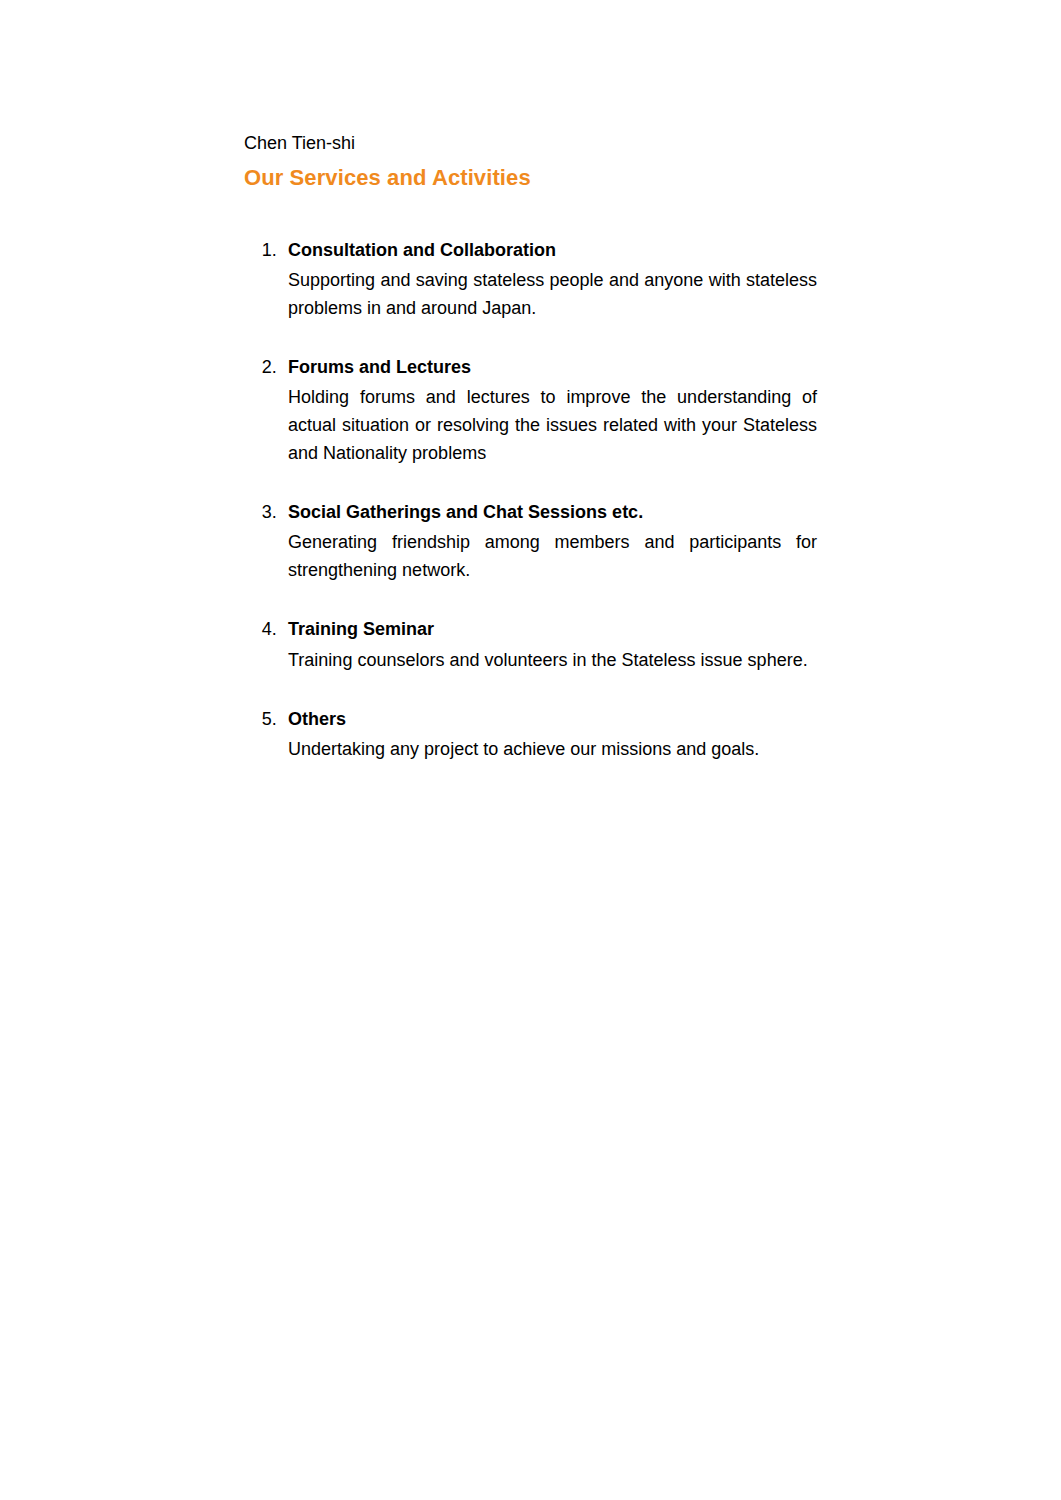Chen Tien-shi
Our Services and Activities
Consultation and Collaboration Supporting and saving stateless people and anyone with stateless problems in and around Japan.
Forums and Lectures Holding forums and lectures to improve the understanding of actual situation or resolving the issues related with your Stateless and Nationality problems
Social Gatherings and Chat Sessions etc. Generating friendship among members and participants for strengthening network.
Training Seminar Training counselors and volunteers in the Stateless issue sphere.
Others Undertaking any project to achieve our missions and goals.